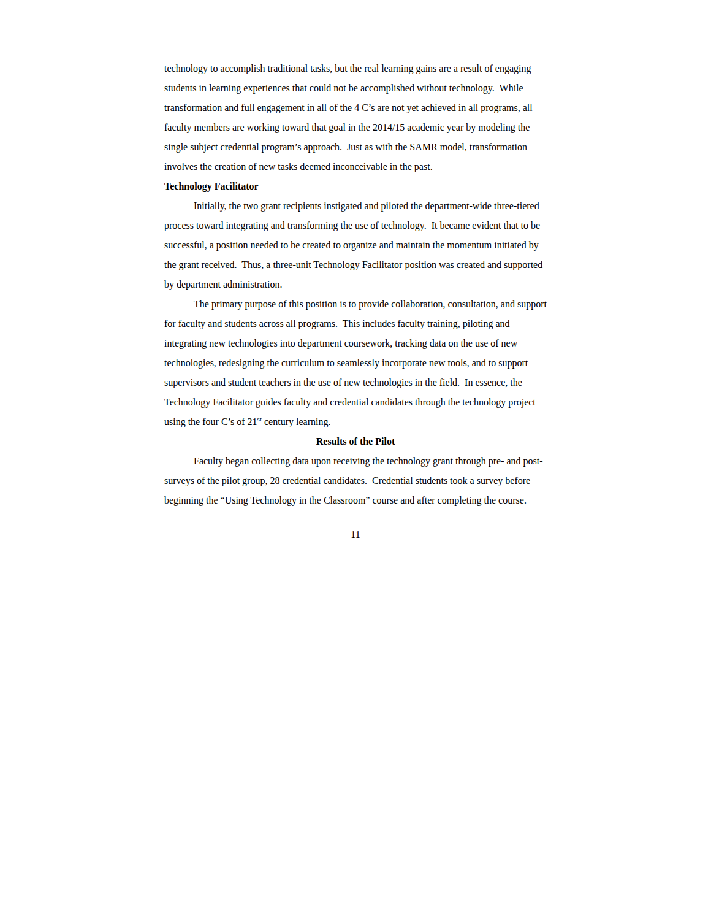technology to accomplish traditional tasks, but the real learning gains are a result of engaging students in learning experiences that could not be accomplished without technology. While transformation and full engagement in all of the 4 C’s are not yet achieved in all programs, all faculty members are working toward that goal in the 2014/15 academic year by modeling the single subject credential program’s approach. Just as with the SAMR model, transformation involves the creation of new tasks deemed inconceivable in the past.
Technology Facilitator
Initially, the two grant recipients instigated and piloted the department-wide three-tiered process toward integrating and transforming the use of technology. It became evident that to be successful, a position needed to be created to organize and maintain the momentum initiated by the grant received. Thus, a three-unit Technology Facilitator position was created and supported by department administration.
The primary purpose of this position is to provide collaboration, consultation, and support for faculty and students across all programs. This includes faculty training, piloting and integrating new technologies into department coursework, tracking data on the use of new technologies, redesigning the curriculum to seamlessly incorporate new tools, and to support supervisors and student teachers in the use of new technologies in the field. In essence, the Technology Facilitator guides faculty and credential candidates through the technology project using the four C’s of 21st century learning.
Results of the Pilot
Faculty began collecting data upon receiving the technology grant through pre- and post-surveys of the pilot group, 28 credential candidates. Credential students took a survey before beginning the “Using Technology in the Classroom” course and after completing the course.
11